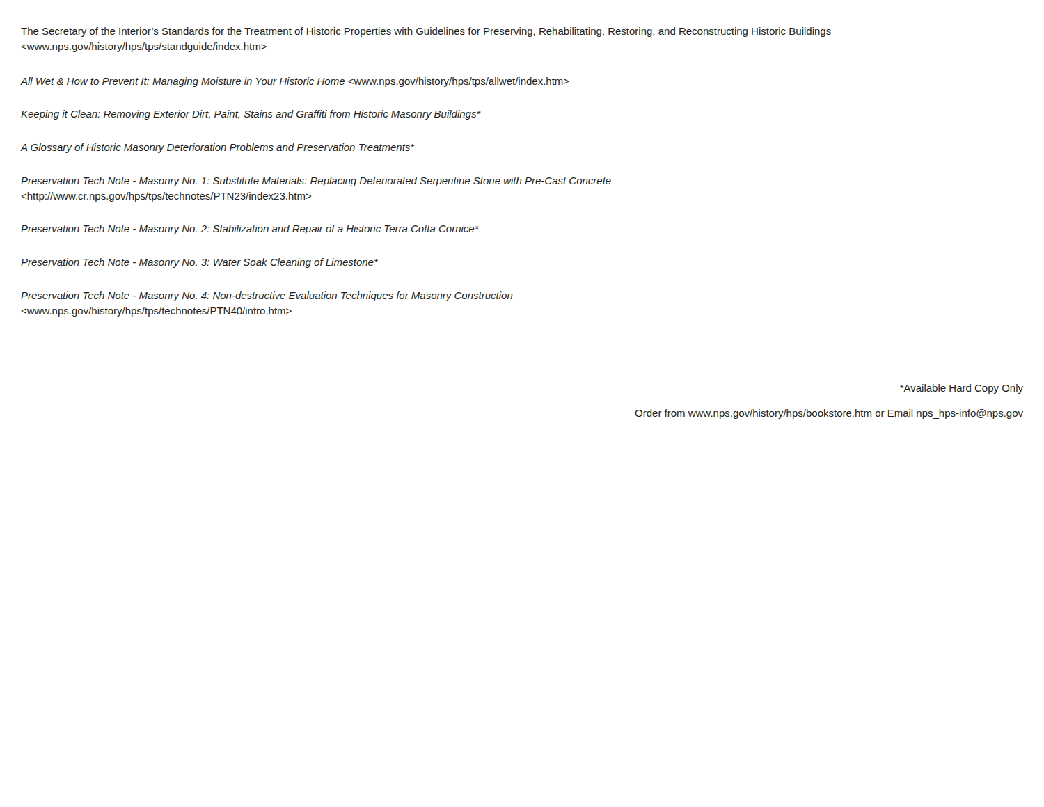The Secretary of the Interior’s Standards for the Treatment of Historic Properties with Guidelines for Preserving, Rehabilitating, Restoring, and Reconstructing Historic Buildings <www.nps.gov/history/hps/tps/standguide/index.htm>
All Wet & How to Prevent It: Managing Moisture in Your Historic Home <www.nps.gov/history/hps/tps/allwet/index.htm>
Keeping it Clean: Removing Exterior Dirt, Paint, Stains and Graffiti from Historic Masonry Buildings*
A Glossary of Historic Masonry Deterioration Problems and Preservation Treatments*
Preservation Tech Note - Masonry No. 1: Substitute Materials: Replacing Deteriorated Serpentine Stone with Pre-Cast Concrete
<http://www.cr.nps.gov/hps/tps/technotes/PTN23/index23.htm>
Preservation Tech Note - Masonry No. 2: Stabilization and Repair of a Historic Terra Cotta Cornice*
Preservation Tech Note - Masonry No. 3: Water Soak Cleaning of Limestone*
Preservation Tech Note - Masonry No. 4: Non-destructive Evaluation Techniques for Masonry Construction
<www.nps.gov/history/hps/tps/technotes/PTN40/intro.htm>
*Available Hard Copy Only
Order from www.nps.gov/history/hps/bookstore.htm or Email nps_hps-info@nps.gov